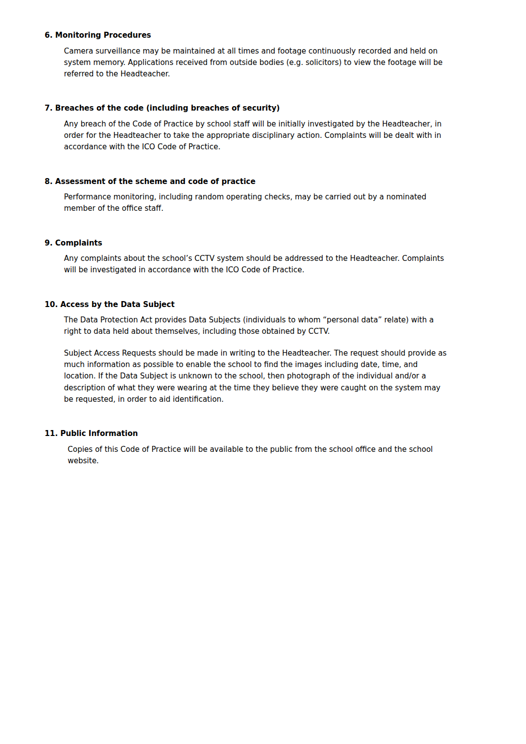Monitoring Procedures
Camera surveillance may be maintained at all times and footage continuously recorded and held on system memory. Applications received from outside bodies (e.g. solicitors) to view the footage will be referred to the Headteacher.
Breaches of the code (including breaches of security)
Any breach of the Code of Practice by school staff will be initially investigated by the Headteacher, in order for the Headteacher to take the appropriate disciplinary action. Complaints will be dealt with in accordance with the ICO Code of Practice.
Assessment of the scheme and code of practice
Performance monitoring, including random operating checks, may be carried out by a nominated member of the office staff.
Complaints
Any complaints about the school’s CCTV system should be addressed to the Headteacher. Complaints will be investigated in accordance with the ICO Code of Practice.
Access by the Data Subject
The Data Protection Act provides Data Subjects (individuals to whom “personal data” relate) with a right to data held about themselves, including those obtained by CCTV.
Subject Access Requests should be made in writing to the Headteacher. The request should provide as much information as possible to enable the school to find the images including date, time, and location. If the Data Subject is unknown to the school, then photograph of the individual and/or a description of what they were wearing at the time they believe they were caught on the system may be requested, in order to aid identification.
Public Information
Copies of this Code of Practice will be available to the public from the school office and the school website.